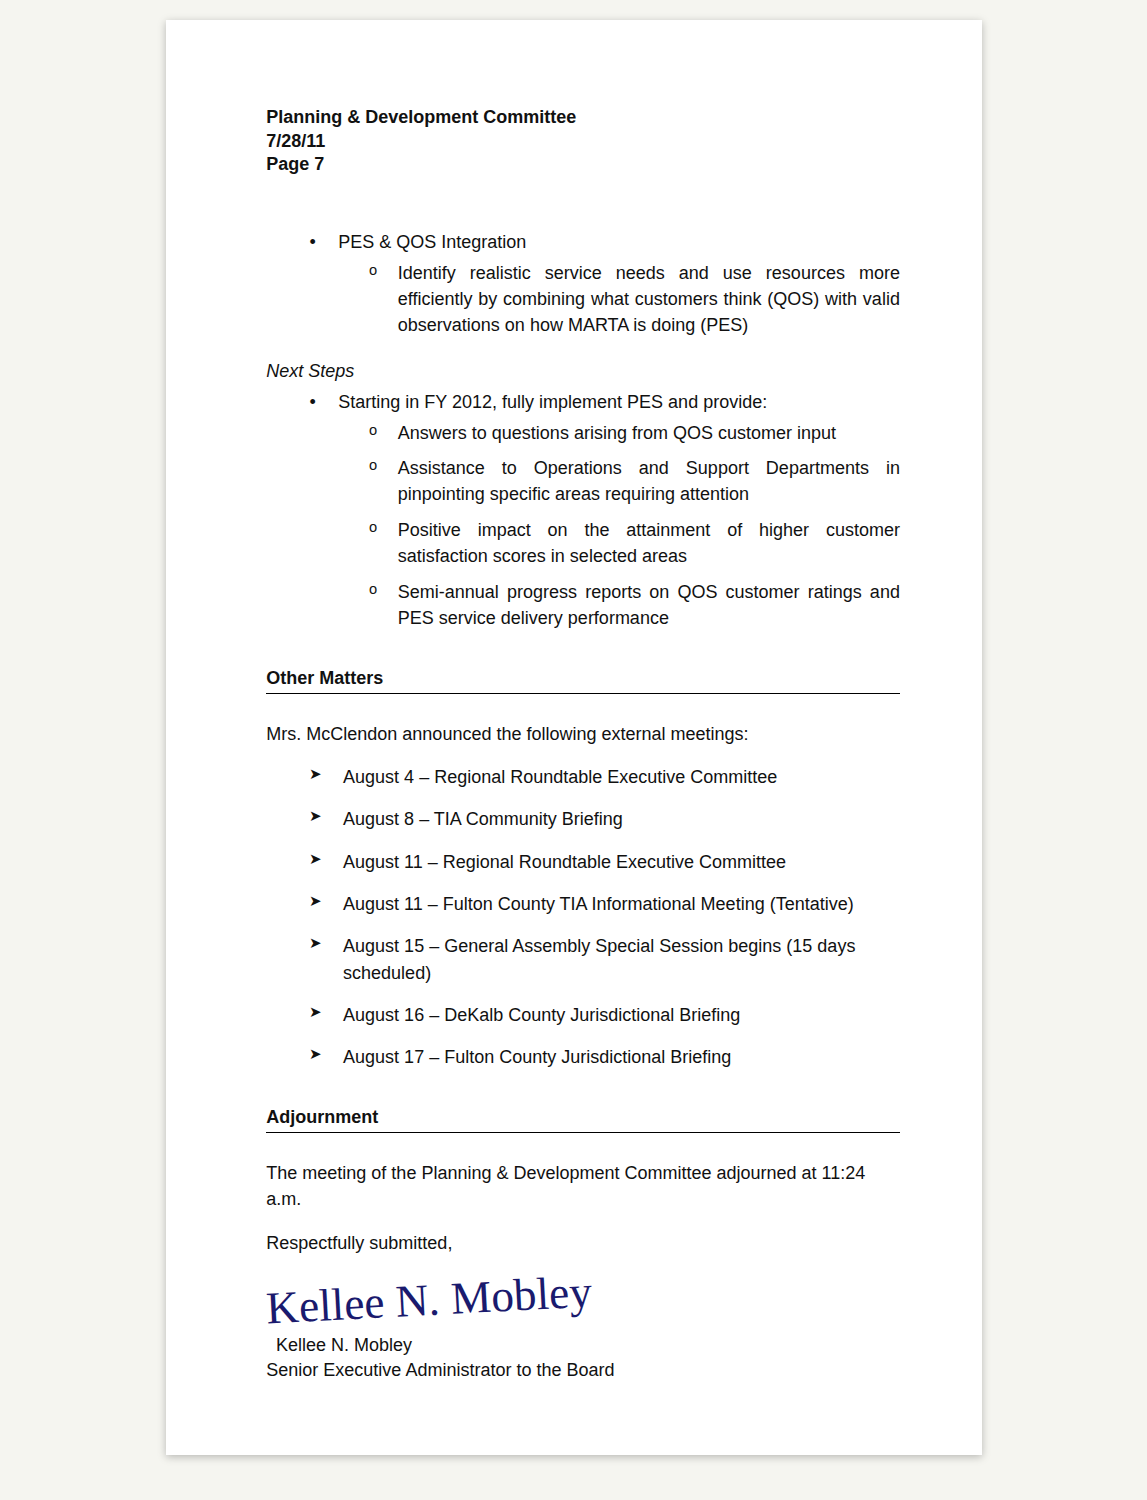Planning & Development Committee
7/28/11
Page 7
PES & QOS Integration
Identify realistic service needs and use resources more efficiently by combining what customers think (QOS) with valid observations on how MARTA is doing (PES)
Next Steps
Starting in FY 2012, fully implement PES and provide:
Answers to questions arising from QOS customer input
Assistance to Operations and Support Departments in pinpointing specific areas requiring attention
Positive impact on the attainment of higher customer satisfaction scores in selected areas
Semi-annual progress reports on QOS customer ratings and PES service delivery performance
Other Matters
Mrs. McClendon announced the following external meetings:
August 4 – Regional Roundtable Executive Committee
August 8 – TIA Community Briefing
August 11 – Regional Roundtable Executive Committee
August 11 – Fulton County TIA Informational Meeting (Tentative)
August 15 – General Assembly Special Session begins (15 days scheduled)
August 16 – DeKalb County Jurisdictional Briefing
August 17 – Fulton County Jurisdictional Briefing
Adjournment
The meeting of the Planning & Development Committee adjourned at 11:24 a.m.
Respectfully submitted,
Kellee N. Mobley
Kellee N. Mobley
Senior Executive Administrator to the Board